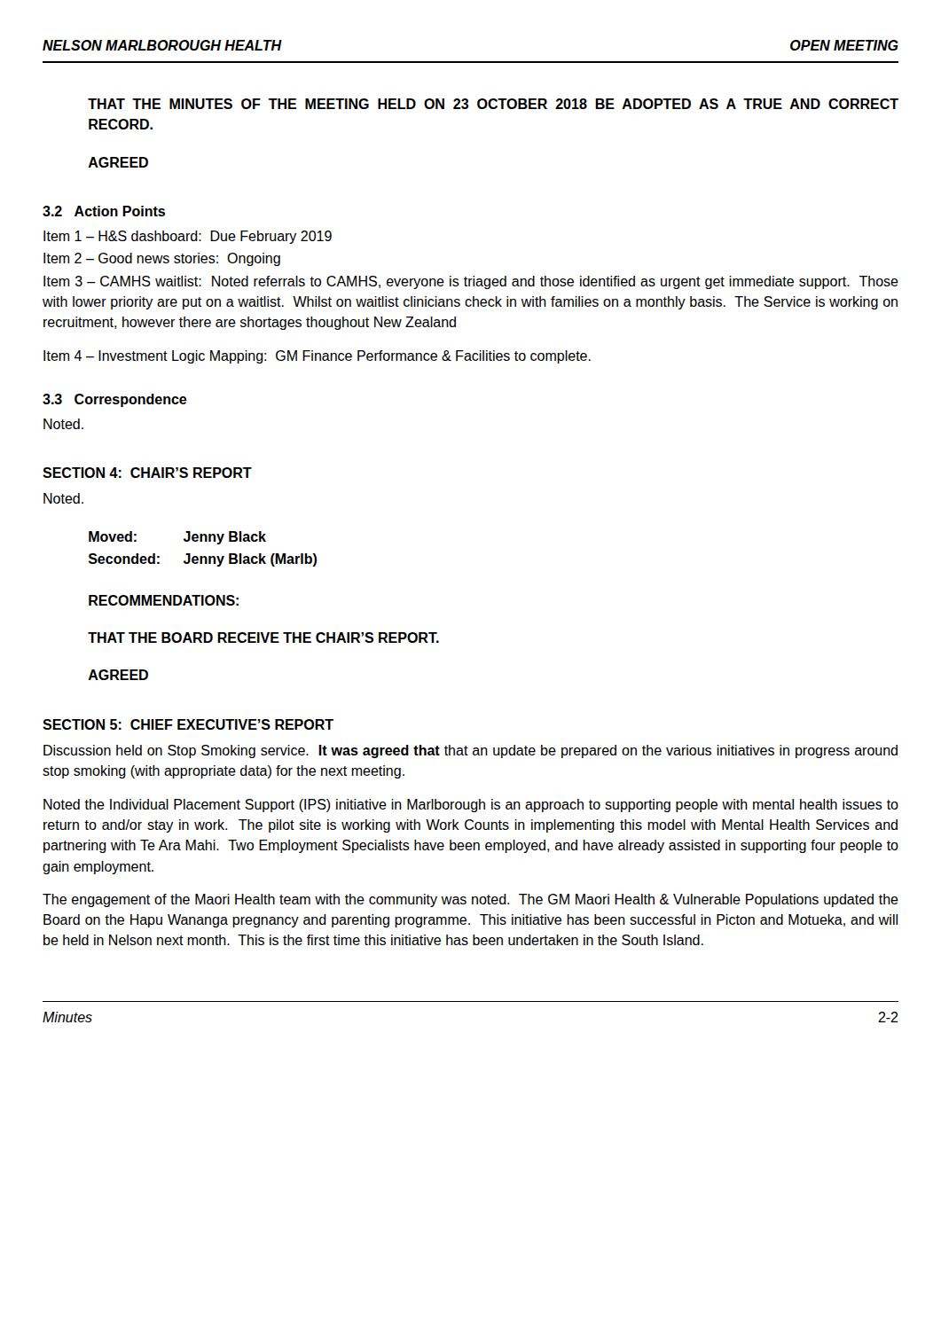NELSON MARLBOROUGH HEALTH OPEN MEETING
THAT THE MINUTES OF THE MEETING HELD ON 23 OCTOBER 2018 BE ADOPTED AS A TRUE AND CORRECT RECORD.
AGREED
3.2 Action Points
Item 1 – H&S dashboard: Due February 2019
Item 2 – Good news stories: Ongoing
Item 3 – CAMHS waitlist: Noted referrals to CAMHS, everyone is triaged and those identified as urgent get immediate support. Those with lower priority are put on a waitlist. Whilst on waitlist clinicians check in with families on a monthly basis. The Service is working on recruitment, however there are shortages thoughout New Zealand
Item 4 – Investment Logic Mapping: GM Finance Performance & Facilities to complete.
3.3 Correspondence
Noted.
SECTION 4: CHAIR’S REPORT
Noted.
| Moved: | Jenny Black |
| Seconded: | Jenny Black (Marlb) |
RECOMMENDATIONS:
THAT THE BOARD RECEIVE THE CHAIR’S REPORT.
AGREED
SECTION 5: CHIEF EXECUTIVE’S REPORT
Discussion held on Stop Smoking service. It was agreed that that an update be prepared on the various initiatives in progress around stop smoking (with appropriate data) for the next meeting.
Noted the Individual Placement Support (IPS) initiative in Marlborough is an approach to supporting people with mental health issues to return to and/or stay in work. The pilot site is working with Work Counts in implementing this model with Mental Health Services and partnering with Te Ara Mahi. Two Employment Specialists have been employed, and have already assisted in supporting four people to gain employment.
The engagement of the Maori Health team with the community was noted. The GM Maori Health & Vulnerable Populations updated the Board on the Hapu Wananga pregnancy and parenting programme. This initiative has been successful in Picton and Motueka, and will be held in Nelson next month. This is the first time this initiative has been undertaken in the South Island.
Minutes 2-2